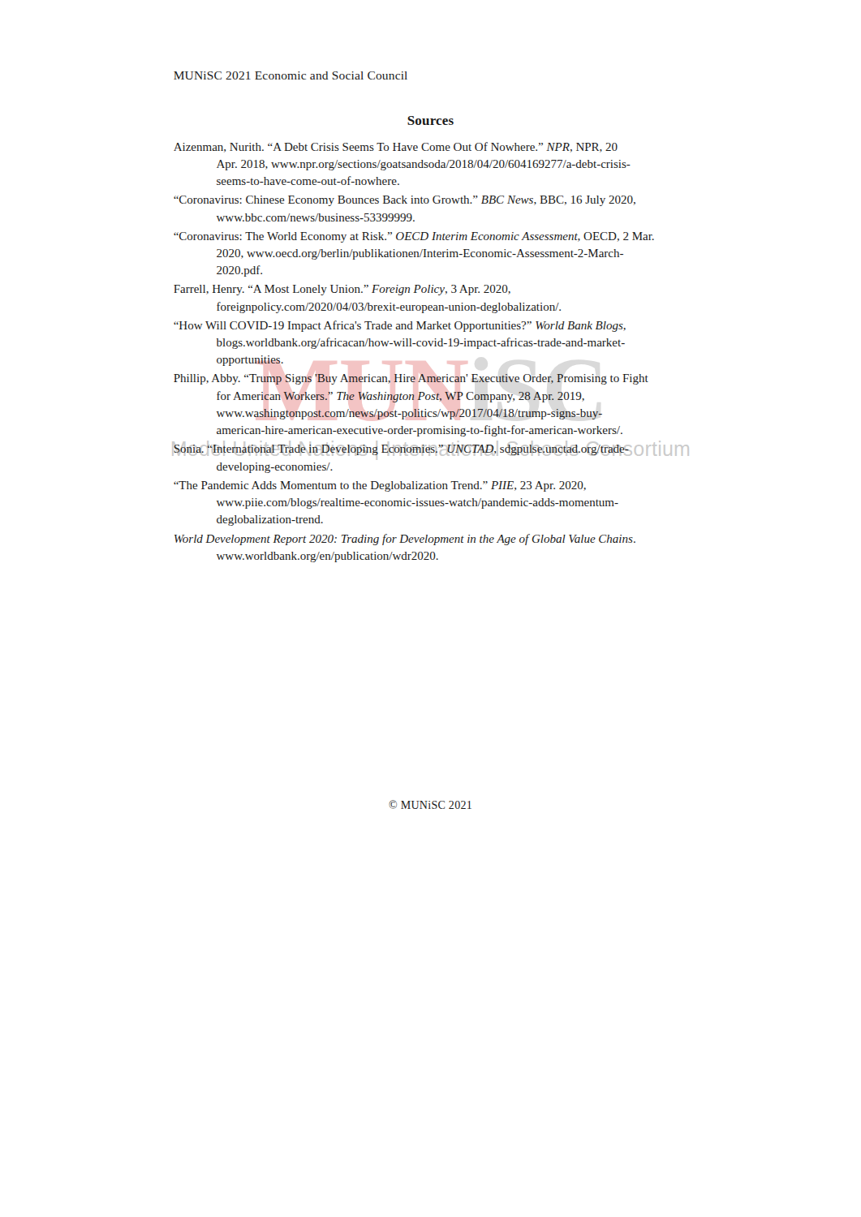MUNiSC 2021 Economic and Social Council
Sources
MUN iSC
Model United Nations | International Schools Consortium
Aizenman, Nurith. “A Debt Crisis Seems To Have Come Out Of Nowhere.” NPR, NPR, 20 Apr. 2018, www.npr.org/sections/goatsandsoda/2018/04/20/604169277/a-debt-crisis- seems-to-have-come-out-of-nowhere.
“Coronavirus: Chinese Economy Bounces Back into Growth.” BBC News, BBC, 16 July 2020, www.bbc.com/news/business-53399999.
“Coronavirus: The World Economy at Risk.” OECD Interim Economic Assessment, OECD, 2 Mar. 2020, www.oecd.org/berlin/publikationen/Interim-Economic-Assessment-2-March- 2020.pdf.
Farrell, Henry. “A Most Lonely Union.” Foreign Policy, 3 Apr. 2020, foreignpolicy.com/2020/04/03/brexit-european-union-deglobalization/.
“How Will COVID-19 Impact Africa's Trade and Market Opportunities?” World Bank Blogs, blogs.worldbank.org/africacan/how-will-covid-19-impact-africas-trade-and-market- opportunities.
Phillip, Abby. “Trump Signs 'Buy American, Hire American' Executive Order, Promising to Fight for American Workers.” The Washington Post, WP Company, 28 Apr. 2019, www.washingtonpost.com/news/post-politics/wp/2017/04/18/trump-signs-buy- american-hire-american-executive-order-promising-to-fight-for-american-workers/.
Sonia. “International Trade in Developing Economies.” UNCTAD, sdgpulse.unctad.org/trade- developing-economies/.
“The Pandemic Adds Momentum to the Deglobalization Trend.” PIIE, 23 Apr. 2020, www.piie.com/blogs/realtime-economic-issues-watch/pandemic-adds-momentum- deglobalization-trend.
World Development Report 2020: Trading for Development in the Age of Global Value Chains. www.worldbank.org/en/publication/wdr2020.
© MUNiSC 2021